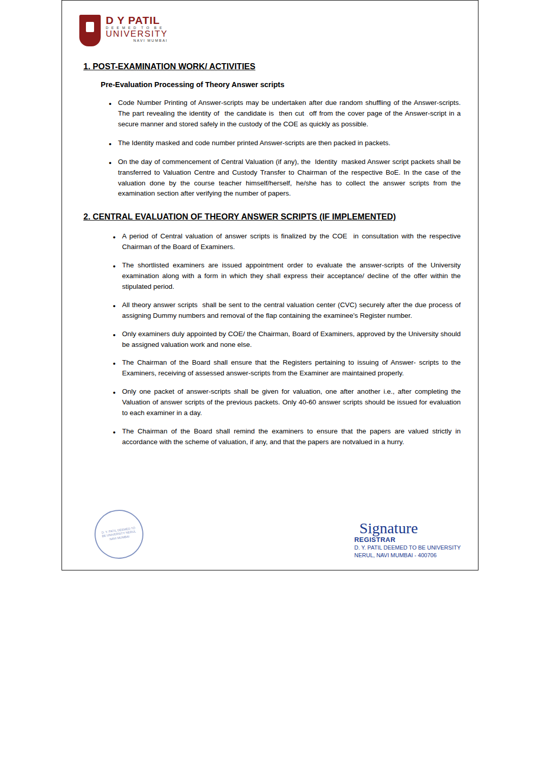D Y PATIL
D E E M E D T O B E
UNIVERSITY
NAVI MUMBAI
1. POST-EXAMINATION WORK/ ACTIVITIES
Pre-Evaluation Processing of Theory Answer scripts
Code Number Printing of Answer-scripts may be undertaken after due random shuffling of the Answer-scripts. The part revealing the identity of the candidate is then cut off from the cover page of the Answer-script in a secure manner and stored safely in the custody of the COE as quickly as possible.
The Identity masked and code number printed Answer-scripts are then packed in packets.
On the day of commencement of Central Valuation (if any), the Identity masked Answer script packets shall be transferred to Valuation Centre and Custody Transfer to Chairman of the respective BoE. In the case of the valuation done by the course teacher himself/herself, he/she has to collect the answer scripts from the examination section after verifying the number of papers.
2. CENTRAL EVALUATION OF THEORY ANSWER SCRIPTS (IF IMPLEMENTED)
A period of Central valuation of answer scripts is finalized by the COE in consultation with the respective Chairman of the Board of Examiners.
The shortlisted examiners are issued appointment order to evaluate the answer-scripts of the University examination along with a form in which they shall express their acceptance/ decline of the offer within the stipulated period.
All theory answer scripts shall be sent to the central valuation center (CVC) securely after the due process of assigning Dummy numbers and removal of the flap containing the examinee's Register number.
Only examiners duly appointed by COE/ the Chairman, Board of Examiners, approved by the University should be assigned valuation work and none else.
The Chairman of the Board shall ensure that the Registers pertaining to issuing of Answer- scripts to the Examiners, receiving of assessed answer-scripts from the Examiner are maintained properly.
Only one packet of answer-scripts shall be given for valuation, one after another i.e., after completing the Valuation of answer scripts of the previous packets. Only 40-60 answer scripts should be issued for evaluation to each examiner in a day.
The Chairman of the Board shall remind the examiners to ensure that the papers are valued strictly in accordance with the scheme of valuation, if any, and that the papers are notvalued in a hurry.
D. Y. PATIL DEEMED TO BE UNIVERSITY NERUL NAVI MUMBAI
Signature
REGISTRAR
D. Y. PATIL DEEMED TO BE UNIVERSITY
NERUL, NAVI MUMBAI - 400706